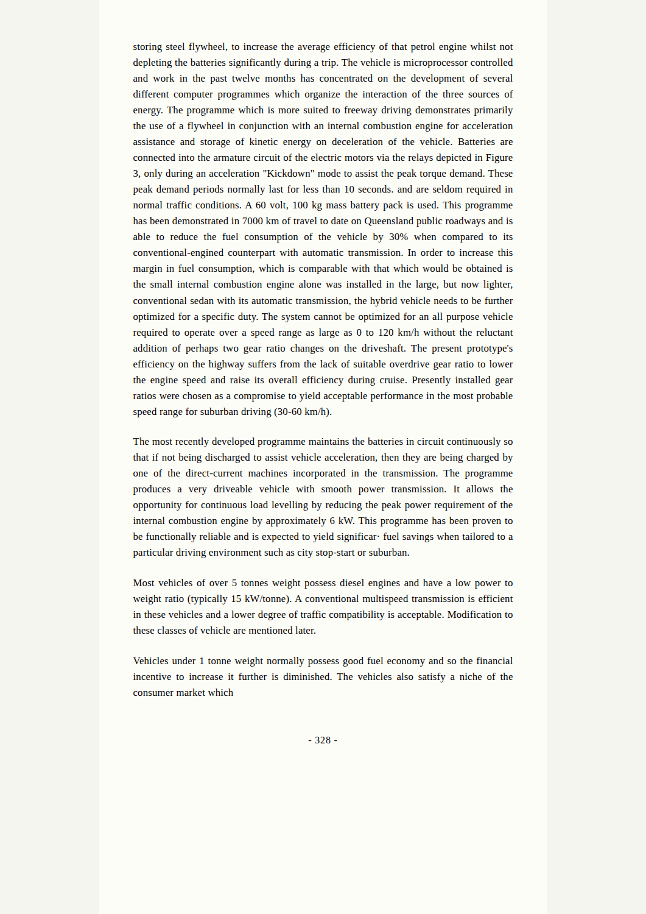storing steel flywheel, to increase the average efficiency of that petrol engine whilst not depleting the batteries significantly during a trip. The vehicle is microprocessor controlled and work in the past twelve months has concentrated on the development of several different computer programmes which organize the interaction of the three sources of energy. The programme which is more suited to freeway driving demonstrates primarily the use of a flywheel in conjunction with an internal combustion engine for acceleration assistance and storage of kinetic energy on deceleration of the vehicle. Batteries are connected into the armature circuit of the electric motors via the relays depicted in Figure 3, only during an acceleration "Kickdown" mode to assist the peak torque demand. These peak demand periods normally last for less than 10 seconds. and are seldom required in normal traffic conditions. A 60 volt, 100 kg mass battery pack is used. This programme has been demonstrated in 7000 km of travel to date on Queensland public roadways and is able to reduce the fuel consumption of the vehicle by 30% when compared to its conventional-engined counterpart with automatic transmission. In order to increase this margin in fuel consumption, which is comparable with that which would be obtained is the small internal combustion engine alone was installed in the large, but now lighter, conventional sedan with its automatic transmission, the hybrid vehicle needs to be further optimized for a specific duty. The system cannot be optimized for an all purpose vehicle required to operate over a speed range as large as 0 to 120 km/h without the reluctant addition of perhaps two gear ratio changes on the driveshaft. The present prototype's efficiency on the highway suffers from the lack of suitable overdrive gear ratio to lower the engine speed and raise its overall efficiency during cruise. Presently installed gear ratios were chosen as a compromise to yield acceptable performance in the most probable speed range for suburban driving (30-60 km/h).
The most recently developed programme maintains the batteries in circuit continuously so that if not being discharged to assist vehicle acceleration, then they are being charged by one of the direct-current machines incorporated in the transmission. The programme produces a very driveable vehicle with smooth power transmission. It allows the opportunity for continuous load levelling by reducing the peak power requirement of the internal combustion engine by approximately 6 kW. This programme has been proven to be functionally reliable and is expected to yield significar· fuel savings when tailored to a particular driving environment such as city stop-start or suburban.
Most vehicles of over 5 tonnes weight possess diesel engines and have a low power to weight ratio (typically 15 kW/tonne). A conventional multispeed transmission is efficient in these vehicles and a lower degree of traffic compatibility is acceptable. Modification to these classes of vehicle are mentioned later.
Vehicles under 1 tonne weight normally possess good fuel economy and so the financial incentive to increase it further is diminished. The vehicles also satisfy a niche of the consumer market which
- 328 -